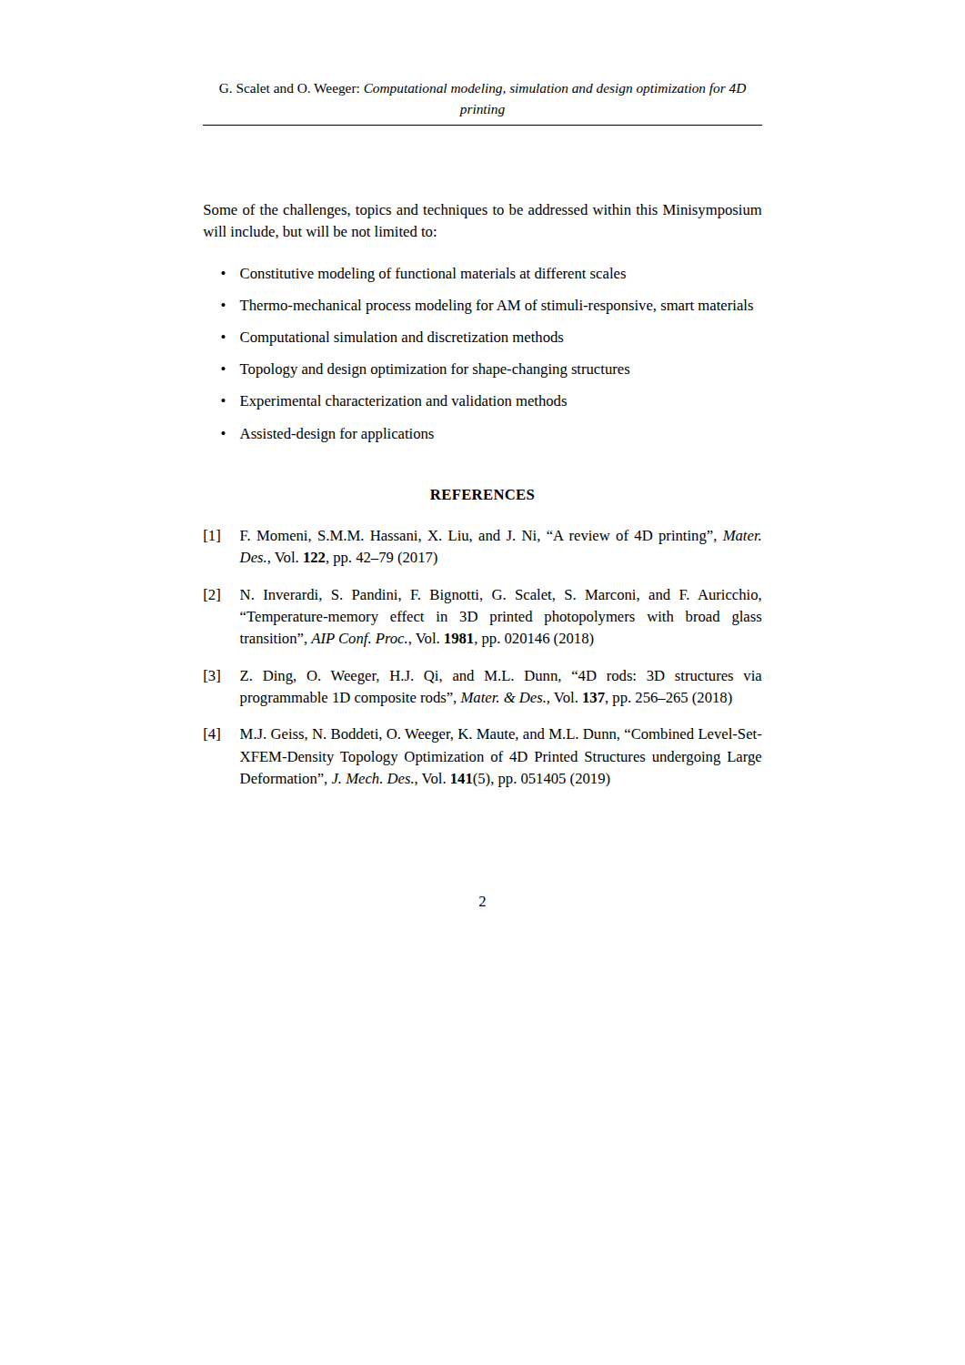G. Scalet and O. Weeger: Computational modeling, simulation and design optimization for 4D printing
Some of the challenges, topics and techniques to be addressed within this Minisymposium will include, but will be not limited to:
Constitutive modeling of functional materials at different scales
Thermo-mechanical process modeling for AM of stimuli-responsive, smart materials
Computational simulation and discretization methods
Topology and design optimization for shape-changing structures
Experimental characterization and validation methods
Assisted-design for applications
REFERENCES
F. Momeni, S.M.M. Hassani, X. Liu, and J. Ni, “A review of 4D printing”, Mater. Des., Vol. 122, pp. 42–79 (2017)
N. Inverardi, S. Pandini, F. Bignotti, G. Scalet, S. Marconi, and F. Auricchio, “Temperature-memory effect in 3D printed photopolymers with broad glass transition”, AIP Conf. Proc., Vol. 1981, pp. 020146 (2018)
Z. Ding, O. Weeger, H.J. Qi, and M.L. Dunn, “4D rods: 3D structures via programmable 1D composite rods”, Mater. & Des., Vol. 137, pp. 256–265 (2018)
M.J. Geiss, N. Boddeti, O. Weeger, K. Maute, and M.L. Dunn, “Combined Level-Set-XFEM-Density Topology Optimization of 4D Printed Structures undergoing Large Deformation”, J. Mech. Des., Vol. 141(5), pp. 051405 (2019)
2